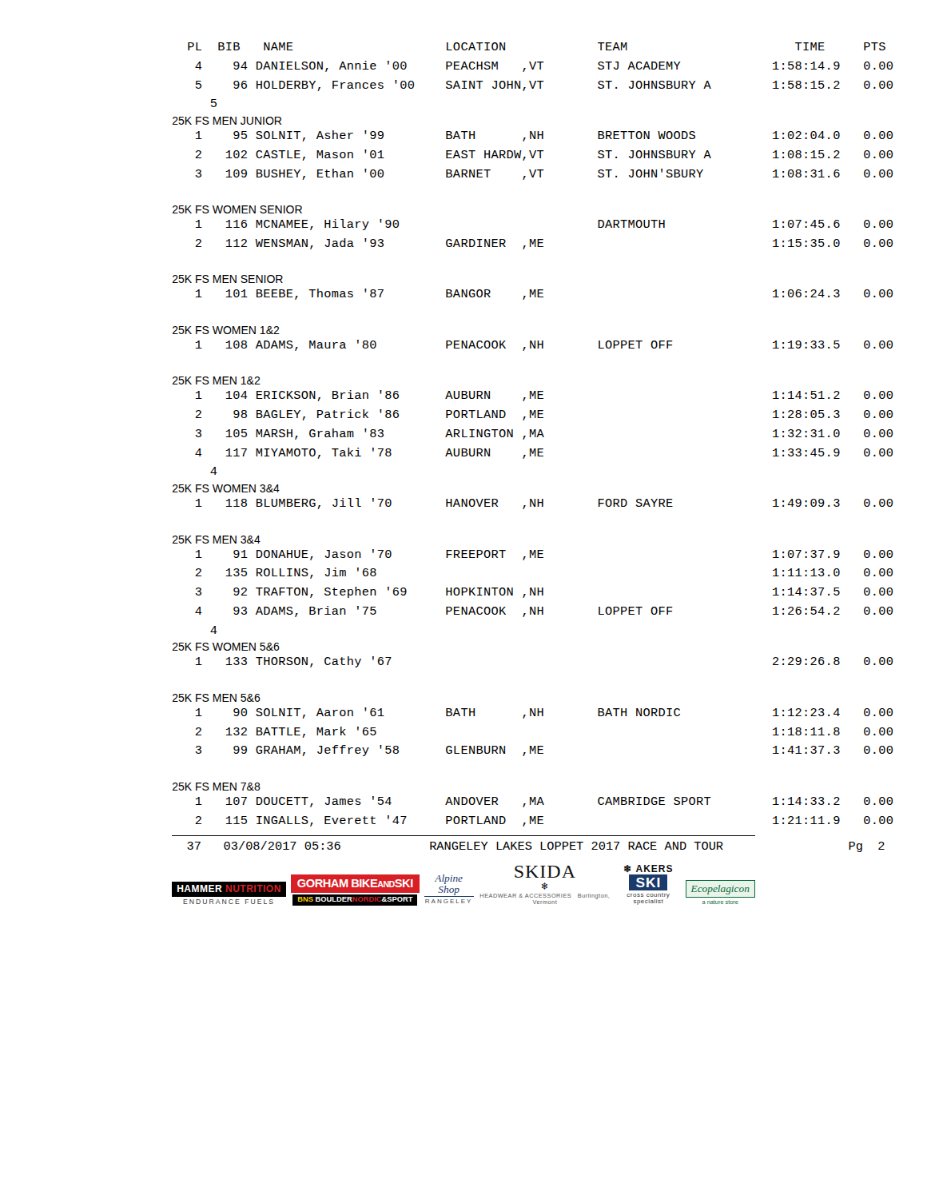PL  BIB   NAME                    LOCATION            TEAM                      TIME     PTS
   4    94 DANIELSON, Annie '00     PEACHSM   ,VT       STJ ACADEMY            1:58:14.9   0.00
   5    96 HOLDERBY, Frances '00    SAINT JOHN,VT       ST. JOHNSBURY A        1:58:15.2   0.00
     5
25K FS MEN JUNIOR
   1    95 SOLNIT, Asher '99        BATH      ,NH       BRETTON WOODS          1:02:04.0   0.00
   2   102 CASTLE, Mason '01        EAST HARDW,VT       ST. JOHNSBURY A        1:08:15.2   0.00
   3   109 BUSHEY, Ethan '00        BARNET    ,VT       ST. JOHN'SBURY         1:08:31.6   0.00
25K FS WOMEN SENIOR
   1   116 MCNAMEE, Hilary '90                          DARTMOUTH              1:07:45.6   0.00
   2   112 WENSMAN, Jada '93        GARDINER  ,ME                              1:15:35.0   0.00
25K FS MEN SENIOR
   1   101 BEEBE, Thomas '87        BANGOR    ,ME                              1:06:24.3   0.00
25K FS WOMEN 1&2
   1   108 ADAMS, Maura '80         PENACOOK  ,NH       LOPPET OFF             1:19:33.5   0.00
25K FS MEN 1&2
   1   104 ERICKSON, Brian '86      AUBURN    ,ME                              1:14:51.2   0.00
   2    98 BAGLEY, Patrick '86      PORTLAND  ,ME                              1:28:05.3   0.00
   3   105 MARSH, Graham '83        ARLINGTON ,MA                              1:32:31.0   0.00
   4   117 MIYAMOTO, Taki '78       AUBURN    ,ME                              1:33:45.9   0.00
     4
25K FS WOMEN 3&4
   1   118 BLUMBERG, Jill '70       HANOVER   ,NH       FORD SAYRE             1:49:09.3   0.00
25K FS MEN 3&4
   1    91 DONAHUE, Jason '70       FREEPORT  ,ME                              1:07:37.9   0.00
   2   135 ROLLINS, Jim '68                                                    1:11:13.0   0.00
   3    92 TRAFTON, Stephen '69     HOPKINTON ,NH                              1:14:37.5   0.00
   4    93 ADAMS, Brian '75         PENACOOK  ,NH       LOPPET OFF             1:26:54.2   0.00
     4
25K FS WOMEN 5&6
   1   133 THORSON, Cathy '67                                                  2:29:26.8   0.00
25K FS MEN 5&6
   1    90 SOLNIT, Aaron '61        BATH      ,NH       BATH NORDIC            1:12:23.4   0.00
   2   132 BATTLE, Mark '65                                                    1:18:11.8   0.00
   3    99 GRAHAM, Jeffrey '58      GLENBURN  ,ME                              1:41:37.3   0.00
25K FS MEN 7&8
   1   107 DOUCETT, James '54       ANDOVER   ,MA       CAMBRIDGE SPORT        1:14:33.2   0.00
   2   115 INGALLS, Everett '47     PORTLAND  ,ME                              1:21:11.9   0.00
37 03/08/2017 05:36 RANGELEY LAKES LOPPET 2017 RACE AND TOUR Pg 2
HAMMER NUTRITION
ENDURANCE FUELS
GORHAM BIKEANDSKI
BNS BOULDERNORDIC&SPORT
Alpine Shop
RANGELEY
SKIDA
❄
HEADWEAR & ACCESSORIES Burlington, Vermont
❄ AKERS
SKI
cross country specialist
Ecopelagicon
a nature store